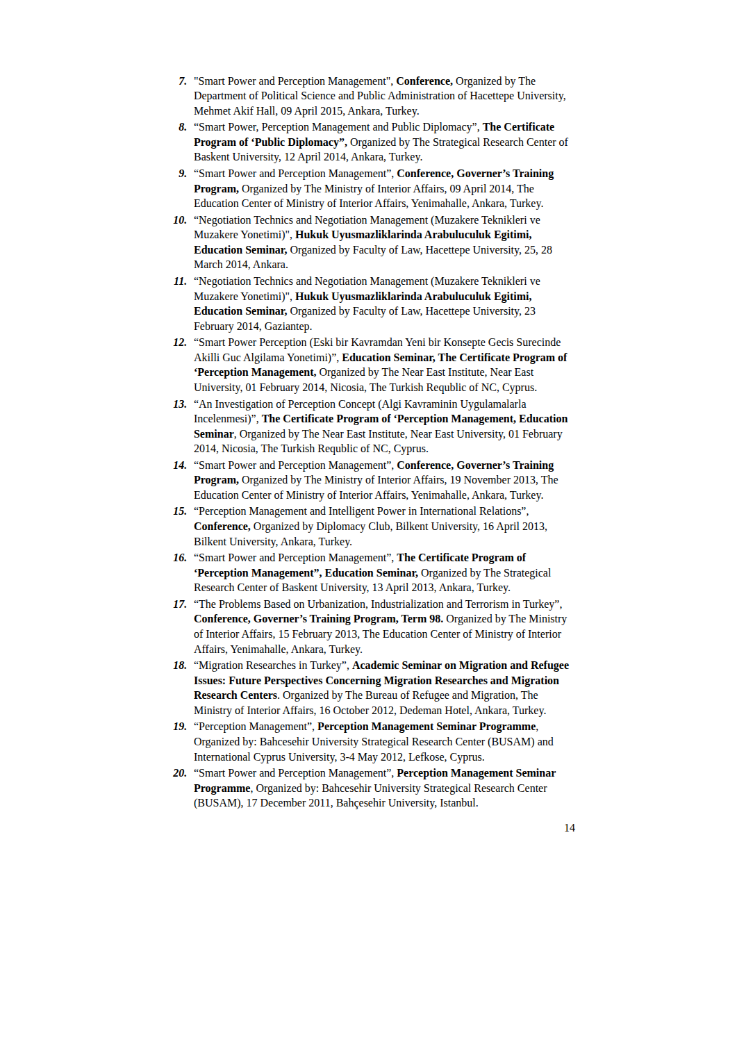"Smart Power and Perception Management", Conference, Organized by The Department of Political Science and Public Administration of Hacettepe University, Mehmet Akif Hall, 09 April 2015, Ankara, Turkey.
“Smart Power, Perception Management and Public Diplomacy”, The Certificate Program of ‘Public Diplomacy”, Organized by The Strategical Research Center of Baskent University, 12 April 2014, Ankara, Turkey.
“Smart Power and Perception Management”, Conference, Governer’s Training Program, Organized by The Ministry of Interior Affairs, 09 April 2014, The Education Center of Ministry of Interior Affairs, Yenimahalle, Ankara, Turkey.
“Negotiation Technics and Negotiation Management (Muzakere Teknikleri ve Muzakere Yonetimi)", Hukuk Uyusmazliklarinda Arabuluculuk Egitimi, Education Seminar, Organized by Faculty of Law, Hacettepe University, 25, 28 March 2014, Ankara.
“Negotiation Technics and Negotiation Management (Muzakere Teknikleri ve Muzakere Yonetimi)", Hukuk Uyusmazliklarinda Arabuluculuk Egitimi, Education Seminar, Organized by Faculty of Law, Hacettepe University, 23 February 2014, Gaziantep.
“Smart Power Perception (Eski bir Kavramdan Yeni bir Konsepte Gecis Surecinde Akilli Guc Algilama Yonetimi)”, Education Seminar, The Certificate Program of ‘Perception Management, Organized by The Near East Institute, Near East University, 01 February 2014, Nicosia, The Turkish Requblic of NC, Cyprus.
“An Investigation of Perception Concept (Algi Kavraminin Uygulamalarla Incelenmesi)”, The Certificate Program of ‘Perception Management, Education Seminar, Organized by The Near East Institute, Near East University, 01 February 2014, Nicosia, The Turkish Requblic of NC, Cyprus.
“Smart Power and Perception Management”, Conference, Governer’s Training Program, Organized by The Ministry of Interior Affairs, 19 November 2013, The Education Center of Ministry of Interior Affairs, Yenimahalle, Ankara, Turkey.
“Perception Management and Intelligent Power in International Relations”, Conference, Organized by Diplomacy Club, Bilkent University, 16 April 2013, Bilkent University, Ankara, Turkey.
“Smart Power and Perception Management”, The Certificate Program of ‘Perception Management”, Education Seminar, Organized by The Strategical Research Center of Baskent University, 13 April 2013, Ankara, Turkey.
“The Problems Based on Urbanization, Industrialization and Terrorism in Turkey”, Conference, Governer’s Training Program, Term 98. Organized by The Ministry of Interior Affairs, 15 February 2013, The Education Center of Ministry of Interior Affairs, Yenimahalle, Ankara, Turkey.
“Migration Researches in Turkey”, Academic Seminar on Migration and Refugee Issues: Future Perspectives Concerning Migration Researches and Migration Research Centers. Organized by The Bureau of Refugee and Migration, The Ministry of Interior Affairs, 16 October 2012, Dedeman Hotel, Ankara, Turkey.
“Perception Management”, Perception Management Seminar Programme, Organized by: Bahcesehir University Strategical Research Center (BUSAM) and International Cyprus University, 3-4 May 2012, Lefkose, Cyprus.
“Smart Power and Perception Management”, Perception Management Seminar Programme, Organized by: Bahcesehir University Strategical Research Center (BUSAM), 17 December 2011, Bahçesehir University, Istanbul.
14